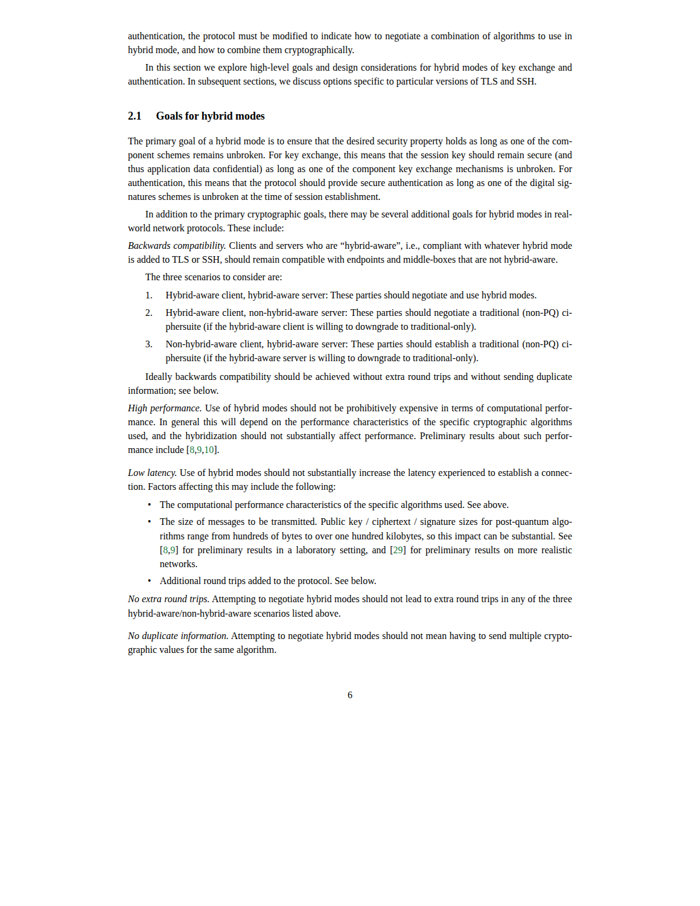authentication, the protocol must be modified to indicate how to negotiate a combination of algorithms to use in hybrid mode, and how to combine them cryptographically.
In this section we explore high-level goals and design considerations for hybrid modes of key exchange and authentication. In subsequent sections, we discuss options specific to particular versions of TLS and SSH.
2.1 Goals for hybrid modes
The primary goal of a hybrid mode is to ensure that the desired security property holds as long as one of the component schemes remains unbroken. For key exchange, this means that the session key should remain secure (and thus application data confidential) as long as one of the component key exchange mechanisms is unbroken. For authentication, this means that the protocol should provide secure authentication as long as one of the digital signatures schemes is unbroken at the time of session establishment.
In addition to the primary cryptographic goals, there may be several additional goals for hybrid modes in real-world network protocols. These include:
Backwards compatibility. Clients and servers who are “hybrid-aware”, i.e., compliant with whatever hybrid mode is added to TLS or SSH, should remain compatible with endpoints and middle-boxes that are not hybrid-aware.
The three scenarios to consider are:
Hybrid-aware client, hybrid-aware server: These parties should negotiate and use hybrid modes.
Hybrid-aware client, non-hybrid-aware server: These parties should negotiate a traditional (non-PQ) ciphersuite (if the hybrid-aware client is willing to downgrade to traditional-only).
Non-hybrid-aware client, hybrid-aware server: These parties should establish a traditional (non-PQ) ciphersuite (if the hybrid-aware server is willing to downgrade to traditional-only).
Ideally backwards compatibility should be achieved without extra round trips and without sending duplicate information; see below.
High performance. Use of hybrid modes should not be prohibitively expensive in terms of computational performance. In general this will depend on the performance characteristics of the specific cryptographic algorithms used, and the hybridization should not substantially affect performance. Preliminary results about such performance include [8,9,10].
Low latency. Use of hybrid modes should not substantially increase the latency experienced to establish a connection. Factors affecting this may include the following:
The computational performance characteristics of the specific algorithms used. See above.
The size of messages to be transmitted. Public key / ciphertext / signature sizes for post-quantum algorithms range from hundreds of bytes to over one hundred kilobytes, so this impact can be substantial. See [8,9] for preliminary results in a laboratory setting, and [29] for preliminary results on more realistic networks.
Additional round trips added to the protocol. See below.
No extra round trips. Attempting to negotiate hybrid modes should not lead to extra round trips in any of the three hybrid-aware/non-hybrid-aware scenarios listed above.
No duplicate information. Attempting to negotiate hybrid modes should not mean having to send multiple cryptographic values for the same algorithm.
6